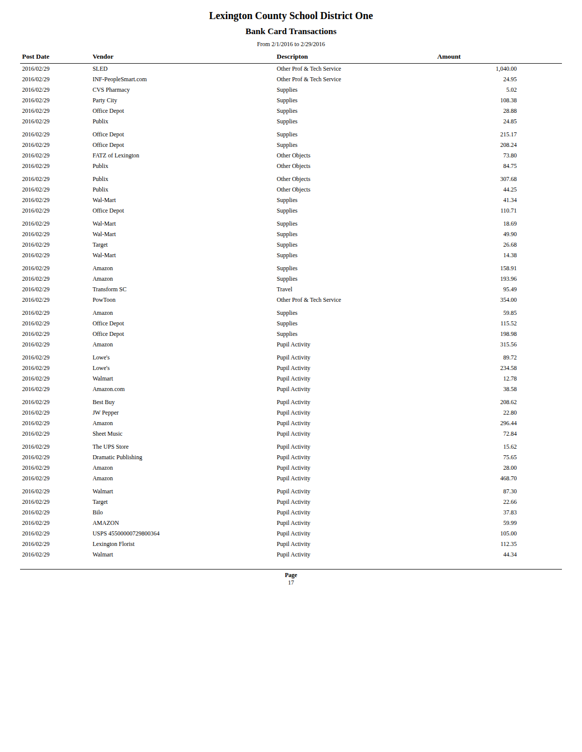Lexington County School District One
Bank Card Transactions
From 2/1/2016 to 2/29/2016
| Post Date | Vendor | Descripton | Amount |
| --- | --- | --- | --- |
| 2016/02/29 | SLED | Other Prof & Tech Service | 1,040.00 |
| 2016/02/29 | INF-PeopleSmart.com | Other Prof & Tech Service | 24.95 |
| 2016/02/29 | CVS Pharmacy | Supplies | 5.02 |
| 2016/02/29 | Party City | Supplies | 108.38 |
| 2016/02/29 | Office Depot | Supplies | 28.88 |
| 2016/02/29 | Publix | Supplies | 24.85 |
| 2016/02/29 | Office Depot | Supplies | 215.17 |
| 2016/02/29 | Office Depot | Supplies | 208.24 |
| 2016/02/29 | FATZ of Lexington | Other Objects | 73.80 |
| 2016/02/29 | Publix | Other Objects | 84.75 |
| 2016/02/29 | Publix | Other Objects | 307.68 |
| 2016/02/29 | Publix | Other Objects | 44.25 |
| 2016/02/29 | Wal-Mart | Supplies | 41.34 |
| 2016/02/29 | Office Depot | Supplies | 110.71 |
| 2016/02/29 | Wal-Mart | Supplies | 18.69 |
| 2016/02/29 | Wal-Mart | Supplies | 49.90 |
| 2016/02/29 | Target | Supplies | 26.68 |
| 2016/02/29 | Wal-Mart | Supplies | 14.38 |
| 2016/02/29 | Amazon | Supplies | 158.91 |
| 2016/02/29 | Amazon | Supplies | 193.96 |
| 2016/02/29 | Transform SC | Travel | 95.49 |
| 2016/02/29 | PowToon | Other Prof & Tech Service | 354.00 |
| 2016/02/29 | Amazon | Supplies | 59.85 |
| 2016/02/29 | Office Depot | Supplies | 115.52 |
| 2016/02/29 | Office Depot | Supplies | 198.98 |
| 2016/02/29 | Amazon | Pupil Activity | 315.56 |
| 2016/02/29 | Lowe's | Pupil Activity | 89.72 |
| 2016/02/29 | Lowe's | Pupil Activity | 234.58 |
| 2016/02/29 | Walmart | Pupil Activity | 12.78 |
| 2016/02/29 | Amazon.com | Pupil Activity | 38.58 |
| 2016/02/29 | Best Buy | Pupil Activity | 208.62 |
| 2016/02/29 | JW Pepper | Pupil Activity | 22.80 |
| 2016/02/29 | Amazon | Pupil Activity | 296.44 |
| 2016/02/29 | Sheet Music | Pupil Activity | 72.84 |
| 2016/02/29 | The UPS Store | Pupil Activity | 15.62 |
| 2016/02/29 | Dramatic Publishing | Pupil Activity | 75.65 |
| 2016/02/29 | Amazon | Pupil Activity | 28.00 |
| 2016/02/29 | Amazon | Pupil Activity | 468.70 |
| 2016/02/29 | Walmart | Pupil Activity | 87.30 |
| 2016/02/29 | Target | Pupil Activity | 22.66 |
| 2016/02/29 | Bilo | Pupil Activity | 37.83 |
| 2016/02/29 | AMAZON | Pupil Activity | 59.99 |
| 2016/02/29 | USPS 45500000729800364 | Pupil Activity | 105.00 |
| 2016/02/29 | Lexington Florist | Pupil Activity | 112.35 |
| 2016/02/29 | Walmart | Pupil Activity | 44.34 |
Page 17